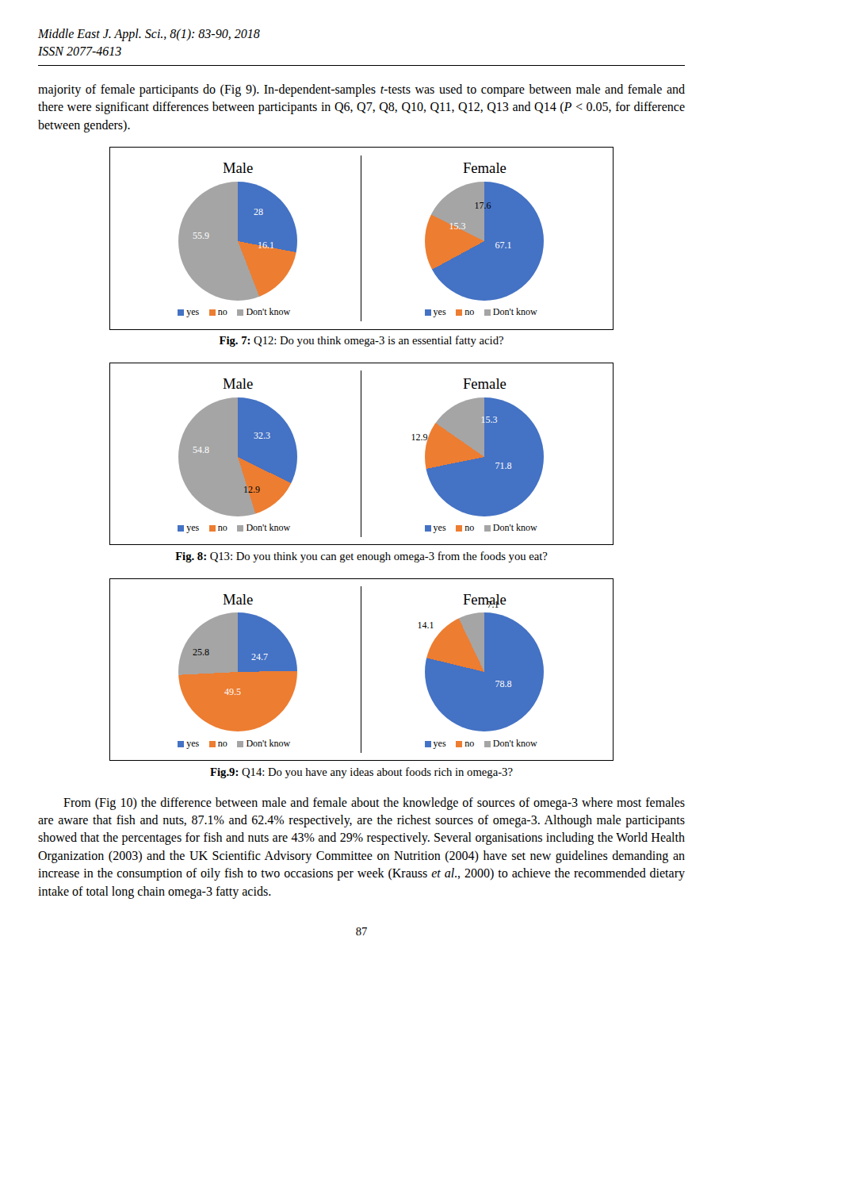Middle East J. Appl. Sci., 8(1): 83-90, 2018
ISSN 2077-4613
majority of female participants do (Fig 9). In-dependent-samples t-tests was used to compare between male and female and there were significant differences between participants in Q6, Q7, Q8, Q10, Q11, Q12, Q13 and Q14 (P < 0.05, for difference between genders).
Male
28 16.1 55.9
yes no Don't know
Female
17.6 15.3 67.1
yes no Don't know
Fig. 7: Q12: Do you think omega-3 is an essential fatty acid?
Male
32.3 12.9 54.8
yes no Don't know
Female
15.3 12.9 71.8
yes no Don't know
Fig. 8: Q13: Do you think you can get enough omega-3 from the foods you eat?
Male
24.7 49.5 25.8
yes no Don't know
Female
7.1 14.1 78.8
yes no Don't know
Fig.9: Q14: Do you have any ideas about foods rich in omega-3?
From (Fig 10) the difference between male and female about the knowledge of sources of omega-3 where most females are aware that fish and nuts, 87.1% and 62.4% respectively, are the richest sources of omega-3. Although male participants showed that the percentages for fish and nuts are 43% and 29% respectively. Several organisations including the World Health Organization (2003) and the UK Scientific Advisory Committee on Nutrition (2004) have set new guidelines demanding an increase in the consumption of oily fish to two occasions per week (Krauss et al., 2000) to achieve the recommended dietary intake of total long chain omega-3 fatty acids.
87